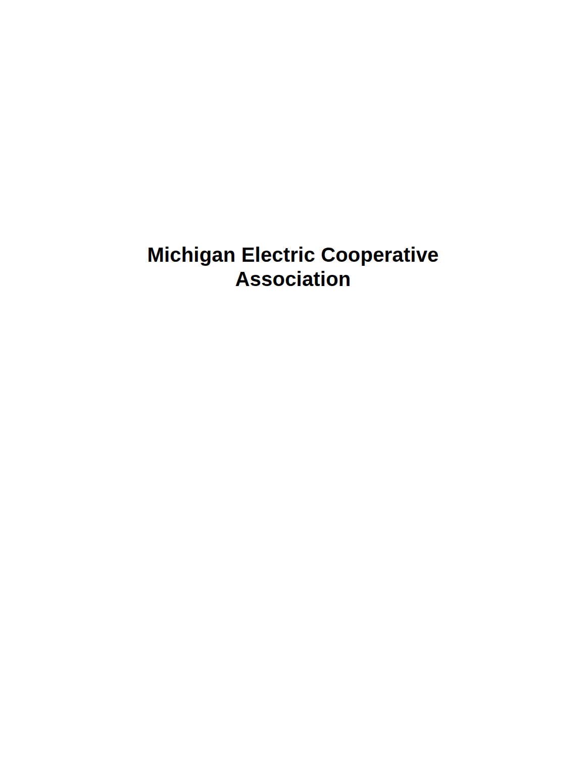Michigan Electric Cooperative Association